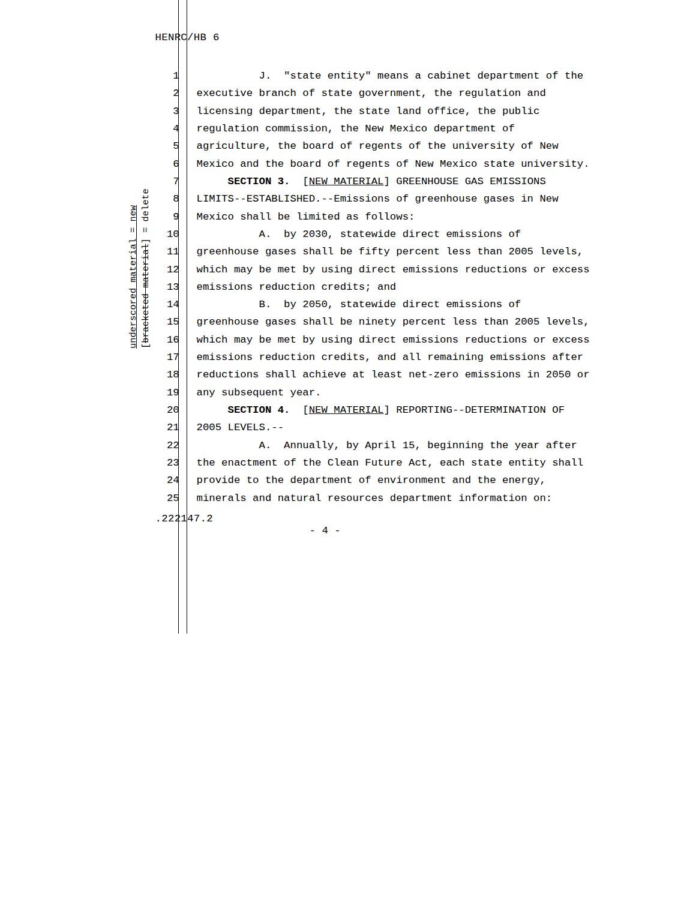underscored material = new
[bracketed material] = delete
HENRC/HB 6
1
2
3
4
5
6
7
8
9
10
11
12
13
14
15
16
17
18
19
20
21
22
23
24
25
J. "state entity" means a cabinet department of the
executive branch of state government, the regulation and
licensing department, the state land office, the public
regulation commission, the New Mexico department of
agriculture, the board of regents of the university of New
Mexico and the board of regents of New Mexico state university.
SECTION 3. [NEW MATERIAL] GREENHOUSE GAS EMISSIONS
LIMITS--ESTABLISHED.--Emissions of greenhouse gases in New
Mexico shall be limited as follows:
A. by 2030, statewide direct emissions of
greenhouse gases shall be fifty percent less than 2005 levels,
which may be met by using direct emissions reductions or excess
emissions reduction credits; and
B. by 2050, statewide direct emissions of
greenhouse gases shall be ninety percent less than 2005 levels,
which may be met by using direct emissions reductions or excess
emissions reduction credits, and all remaining emissions after
reductions shall achieve at least net-zero emissions in 2050 or
any subsequent year.
SECTION 4. [NEW MATERIAL] REPORTING--DETERMINATION OF
2005 LEVELS.--
A. Annually, by April 15, beginning the year after
the enactment of the Clean Future Act, each state entity shall
provide to the department of environment and the energy,
minerals and natural resources department information on:
.222147.2
- 4 -